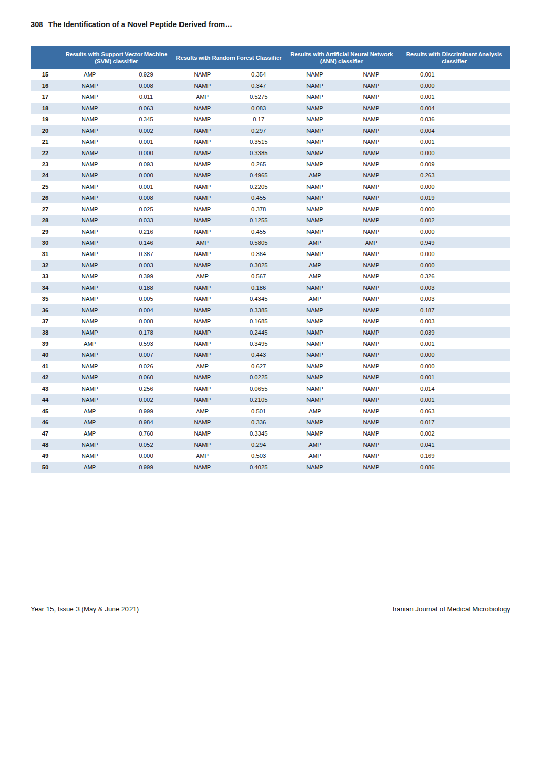308 The Identification of a Novel Peptide Derived from…
| | Results with Support Vector Machine (SVM) classifier | Results with Random Forest Classifier | Results with Artificial Neural Network (ANN) classifier | Results with Discriminant Analysis classifier |
| --- | --- | --- | --- | --- |
| 15 | AMP | 0.929 | NAMP | 0.354 | NAMP | NAMP | 0.001 | |
| 16 | NAMP | 0.008 | NAMP | 0.347 | NAMP | NAMP | 0.000 | |
| 17 | NAMP | 0.011 | AMP | 0.5275 | NAMP | NAMP | 0.001 | |
| 18 | NAMP | 0.063 | NAMP | 0.083 | NAMP | NAMP | 0.004 | |
| 19 | NAMP | 0.345 | NAMP | 0.17 | NAMP | NAMP | 0.036 | |
| 20 | NAMP | 0.002 | NAMP | 0.297 | NAMP | NAMP | 0.004 | |
| 21 | NAMP | 0.001 | NAMP | 0.3515 | NAMP | NAMP | 0.001 | |
| 22 | NAMP | 0.000 | NAMP | 0.3385 | NAMP | NAMP | 0.000 | |
| 23 | NAMP | 0.093 | NAMP | 0.265 | NAMP | NAMP | 0.009 | |
| 24 | NAMP | 0.000 | NAMP | 0.4965 | AMP | NAMP | 0.263 | |
| 25 | NAMP | 0.001 | NAMP | 0.2205 | NAMP | NAMP | 0.000 | |
| 26 | NAMP | 0.008 | NAMP | 0.455 | NAMP | NAMP | 0.019 | |
| 27 | NAMP | 0.025 | NAMP | 0.378 | NAMP | NAMP | 0.000 | |
| 28 | NAMP | 0.033 | NAMP | 0.1255 | NAMP | NAMP | 0.002 | |
| 29 | NAMP | 0.216 | NAMP | 0.455 | NAMP | NAMP | 0.000 | |
| 30 | NAMP | 0.146 | AMP | 0.5805 | AMP | AMP | 0.949 | |
| 31 | NAMP | 0.387 | NAMP | 0.364 | NAMP | NAMP | 0.000 | |
| 32 | NAMP | 0.003 | NAMP | 0.3025 | AMP | NAMP | 0.000 | |
| 33 | NAMP | 0.399 | AMP | 0.567 | AMP | NAMP | 0.326 | |
| 34 | NAMP | 0.188 | NAMP | 0.186 | NAMP | NAMP | 0.003 | |
| 35 | NAMP | 0.005 | NAMP | 0.4345 | AMP | NAMP | 0.003 | |
| 36 | NAMP | 0.004 | NAMP | 0.3385 | NAMP | NAMP | 0.187 | |
| 37 | NAMP | 0.008 | NAMP | 0.1685 | NAMP | NAMP | 0.003 | |
| 38 | NAMP | 0.178 | NAMP | 0.2445 | NAMP | NAMP | 0.039 | |
| 39 | AMP | 0.593 | NAMP | 0.3495 | NAMP | NAMP | 0.001 | |
| 40 | NAMP | 0.007 | NAMP | 0.443 | NAMP | NAMP | 0.000 | |
| 41 | NAMP | 0.026 | AMP | 0.627 | NAMP | NAMP | 0.000 | |
| 42 | NAMP | 0.060 | NAMP | 0.0225 | NAMP | NAMP | 0.001 | |
| 43 | NAMP | 0.256 | NAMP | 0.0655 | NAMP | NAMP | 0.014 | |
| 44 | NAMP | 0.002 | NAMP | 0.2105 | NAMP | NAMP | 0.001 | |
| 45 | AMP | 0.999 | AMP | 0.501 | AMP | NAMP | 0.063 | |
| 46 | AMP | 0.984 | NAMP | 0.336 | NAMP | NAMP | 0.017 | |
| 47 | AMP | 0.760 | NAMP | 0.3345 | NAMP | NAMP | 0.002 | |
| 48 | NAMP | 0.052 | NAMP | 0.294 | AMP | NAMP | 0.041 | |
| 49 | NAMP | 0.000 | AMP | 0.503 | AMP | NAMP | 0.169 | |
| 50 | AMP | 0.999 | NAMP | 0.4025 | NAMP | NAMP | 0.086 | |
Year 15, Issue 3 (May & June 2021) Iranian Journal of Medical Microbiology